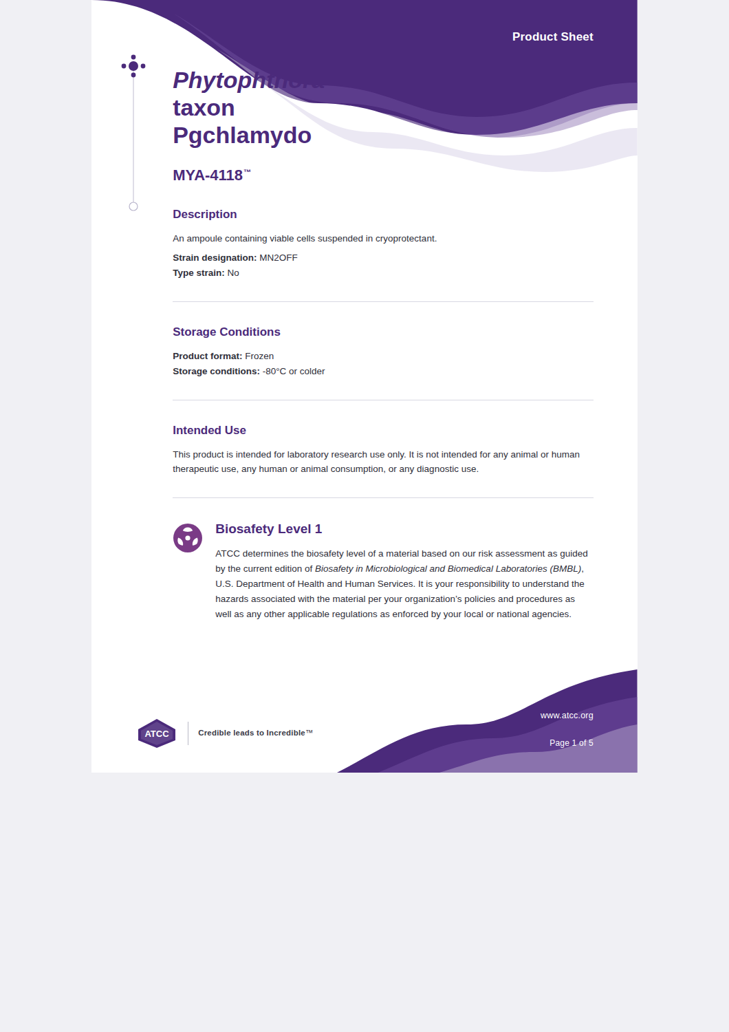Product Sheet
Phytophthora taxon Pgchlamydo
MYA-4118™
Description
An ampoule containing viable cells suspended in cryoprotectant.
Strain designation: MN2OFF
Type strain: No
Storage Conditions
Product format: Frozen
Storage conditions: -80°C or colder
Intended Use
This product is intended for laboratory research use only. It is not intended for any animal or human therapeutic use, any human or animal consumption, or any diagnostic use.
Biosafety Level 1
ATCC determines the biosafety level of a material based on our risk assessment as guided by the current edition of Biosafety in Microbiological and Biomedical Laboratories (BMBL), U.S. Department of Health and Human Services. It is your responsibility to understand the hazards associated with the material per your organization’s policies and procedures as well as any other applicable regulations as enforced by your local or national agencies.
ATCC
Credible leads to Incredible™
www.atcc.org
Page 1 of 5